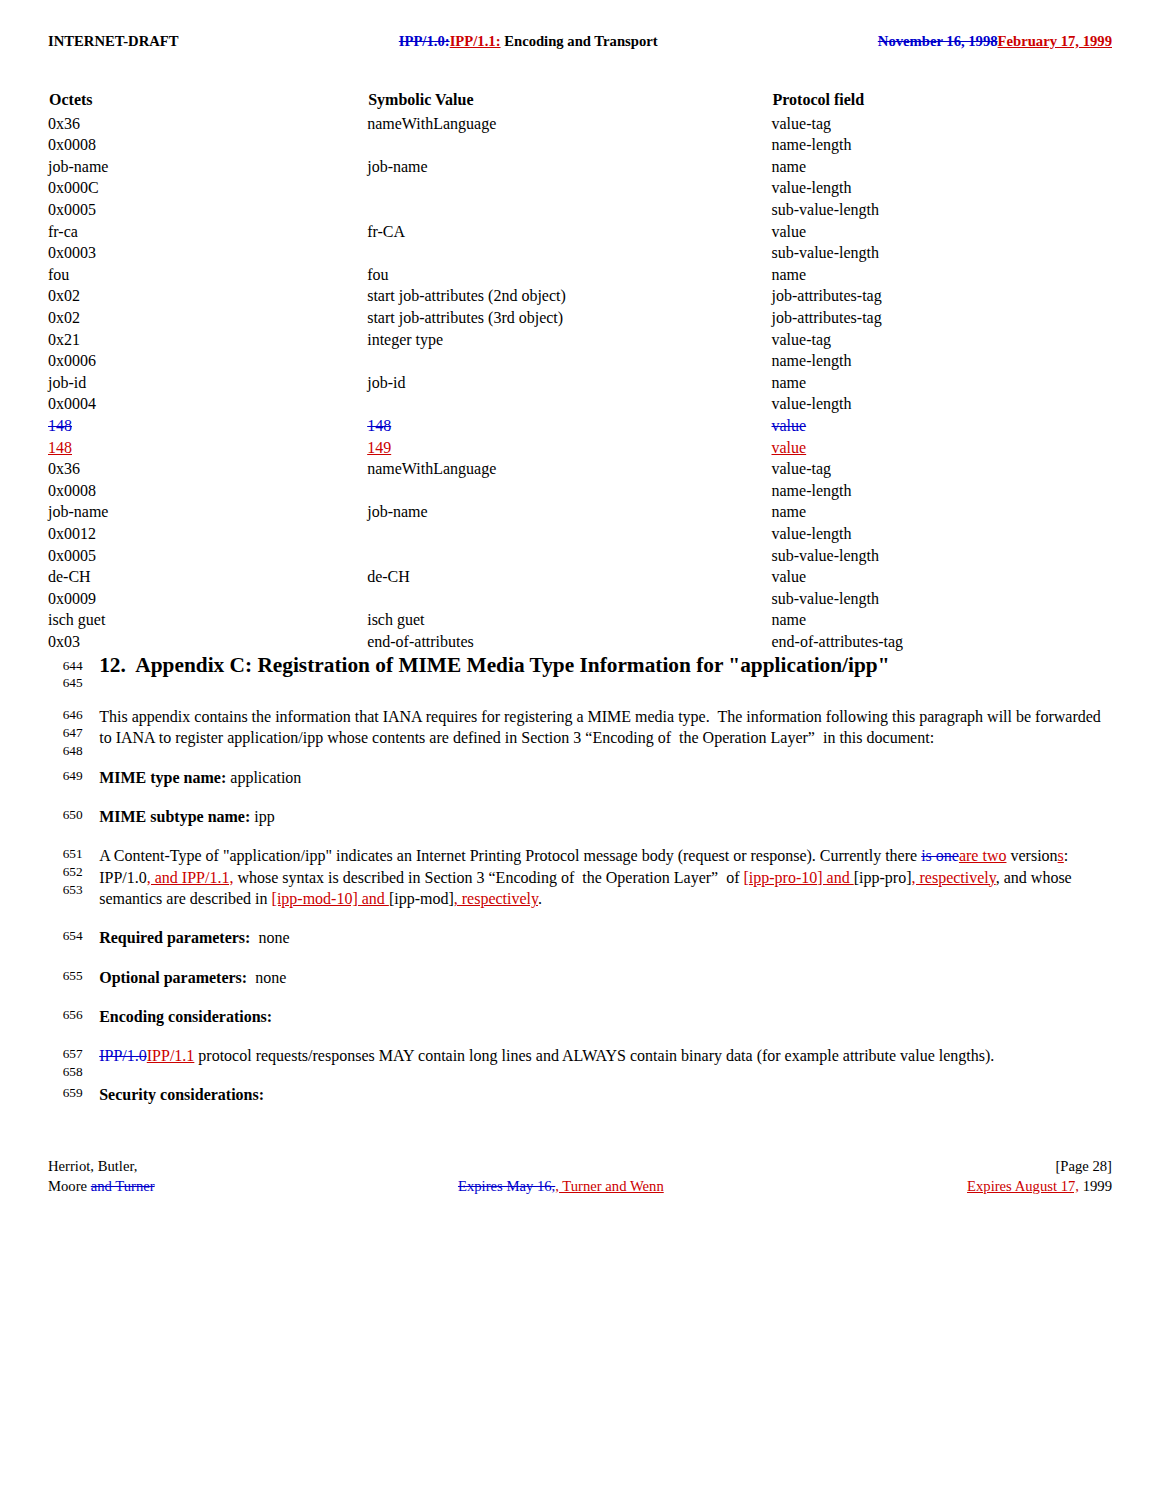INTERNET-DRAFT
IPP/1.0:IPP/1.1: Encoding and Transport
November 16, 1998February 17, 1999
| Octets | Symbolic Value | Protocol field |
| --- | --- | --- |
| 0x36 | nameWithLanguage | value-tag |
| 0x0008 | | name-length |
| job-name | job-name | name |
| 0x000C | | value-length |
| 0x0005 | | sub-value-length |
| fr-ca | fr-CA | value |
| 0x0003 | | sub-value-length |
| fou | fou | name |
| 0x02 | start job-attributes (2nd object) | job-attributes-tag |
| 0x02 | start job-attributes (3rd object) | job-attributes-tag |
| 0x21 | integer type | value-tag |
| 0x0006 | | name-length |
| job-id | job-id | name |
| 0x0004 | | value-length |
| 148 | 148 | value |
| 148 | 149 | value |
| 0x36 | nameWithLanguage | value-tag |
| 0x0008 | | name-length |
| job-name | job-name | name |
| 0x0012 | | value-length |
| 0x0005 | | sub-value-length |
| de-CH | de-CH | value |
| 0x0009 | | sub-value-length |
| isch guet | isch guet | name |
| 0x03 | end-of-attributes | end-of-attributes-tag |
644 645
12. Appendix C: Registration of MIME Media Type Information for "application/ipp"
646 647 648 This appendix contains the information that IANA requires for registering a MIME media type. The information following this paragraph will be forwarded to IANA to register application/ipp whose contents are defined in Section 3 “Encoding of the Operation Layer” in this document:
649 MIME type name: application
650 MIME subtype name: ipp
651 652 653 A Content-Type of "application/ipp" indicates an Internet Printing Protocol message body (request or response). Currently there is oneare two versions: IPP/1.0, and IPP/1.1, whose syntax is described in Section 3 “Encoding of the Operation Layer” of [ipp-pro-10] and [ipp-pro], respectively, and whose semantics are described in [ipp-mod-10] and [ipp-mod], respectively.
654 Required parameters: none
655 Optional parameters: none
656 Encoding considerations:
657 658 IPP/1.0IPP/1.1 protocol requests/responses MAY contain long lines and ALWAYS contain binary data (for example attribute value lengths).
659 Security considerations:
Herriot, Butler,
[Page 28]
Moore and Turner
Expires May 16,, Turner and Wenn
Expires August 17, 1999